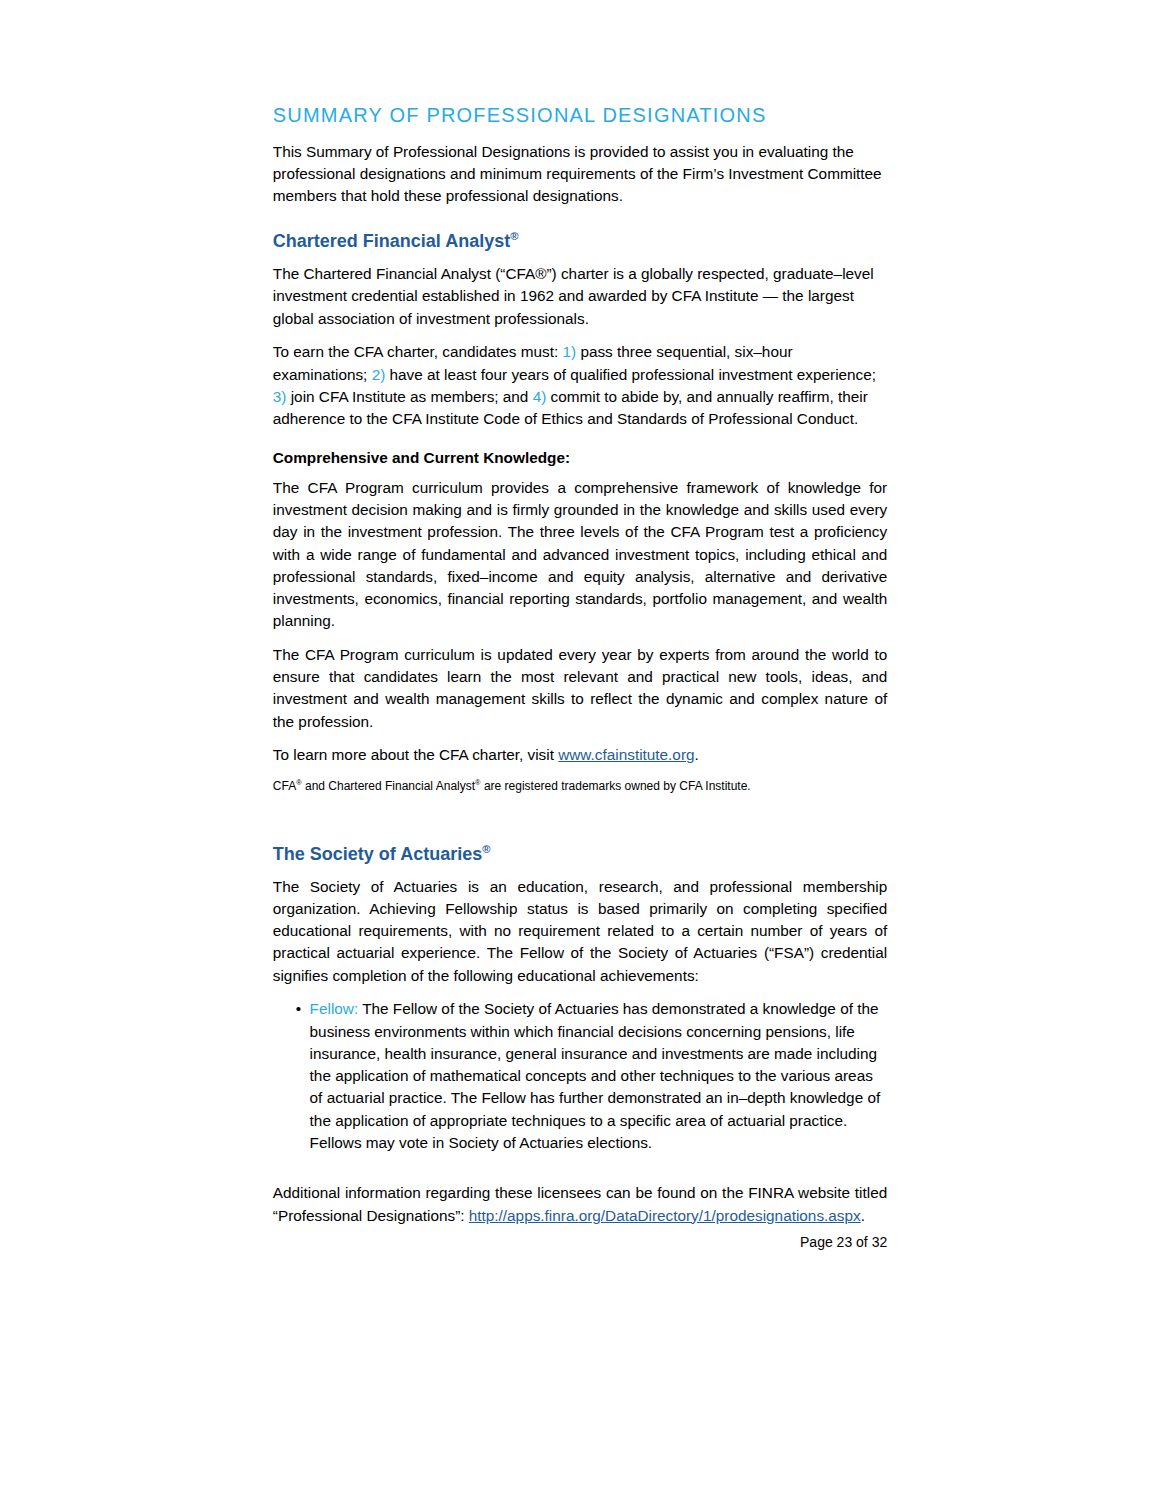SUMMARY OF PROFESSIONAL DESIGNATIONS
This Summary of Professional Designations is provided to assist you in evaluating the professional designations and minimum requirements of the Firm’s Investment Committee members that hold these professional designations.
Chartered Financial Analyst®
The Chartered Financial Analyst (“CFA®”) charter is a globally respected, graduate–level investment credential established in 1962 and awarded by CFA Institute — the largest global association of investment professionals.
To earn the CFA charter, candidates must: 1) pass three sequential, six–hour examinations; 2) have at least four years of qualified professional investment experience; 3) join CFA Institute as members; and 4) commit to abide by, and annually reaffirm, their adherence to the CFA Institute Code of Ethics and Standards of Professional Conduct.
Comprehensive and Current Knowledge:
The CFA Program curriculum provides a comprehensive framework of knowledge for investment decision making and is firmly grounded in the knowledge and skills used every day in the investment profession. The three levels of the CFA Program test a proficiency with a wide range of fundamental and advanced investment topics, including ethical and professional standards, fixed–income and equity analysis, alternative and derivative investments, economics, financial reporting standards, portfolio management, and wealth planning.
The CFA Program curriculum is updated every year by experts from around the world to ensure that candidates learn the most relevant and practical new tools, ideas, and investment and wealth management skills to reflect the dynamic and complex nature of the profession.
To learn more about the CFA charter, visit www.cfainstitute.org.
CFA® and Chartered Financial Analyst® are registered trademarks owned by CFA Institute.
The Society of Actuaries®
The Society of Actuaries is an education, research, and professional membership organization. Achieving Fellowship status is based primarily on completing specified educational requirements, with no requirement related to a certain number of years of practical actuarial experience. The Fellow of the Society of Actuaries (“FSA”) credential signifies completion of the following educational achievements:
Fellow: The Fellow of the Society of Actuaries has demonstrated a knowledge of the business environments within which financial decisions concerning pensions, life insurance, health insurance, general insurance and investments are made including the application of mathematical concepts and other techniques to the various areas of actuarial practice. The Fellow has further demonstrated an in–depth knowledge of the application of appropriate techniques to a specific area of actuarial practice. Fellows may vote in Society of Actuaries elections.
Additional information regarding these licensees can be found on the FINRA website titled “Professional Designations”: http://apps.finra.org/DataDirectory/1/prodesignations.aspx.
Page 23 of 32